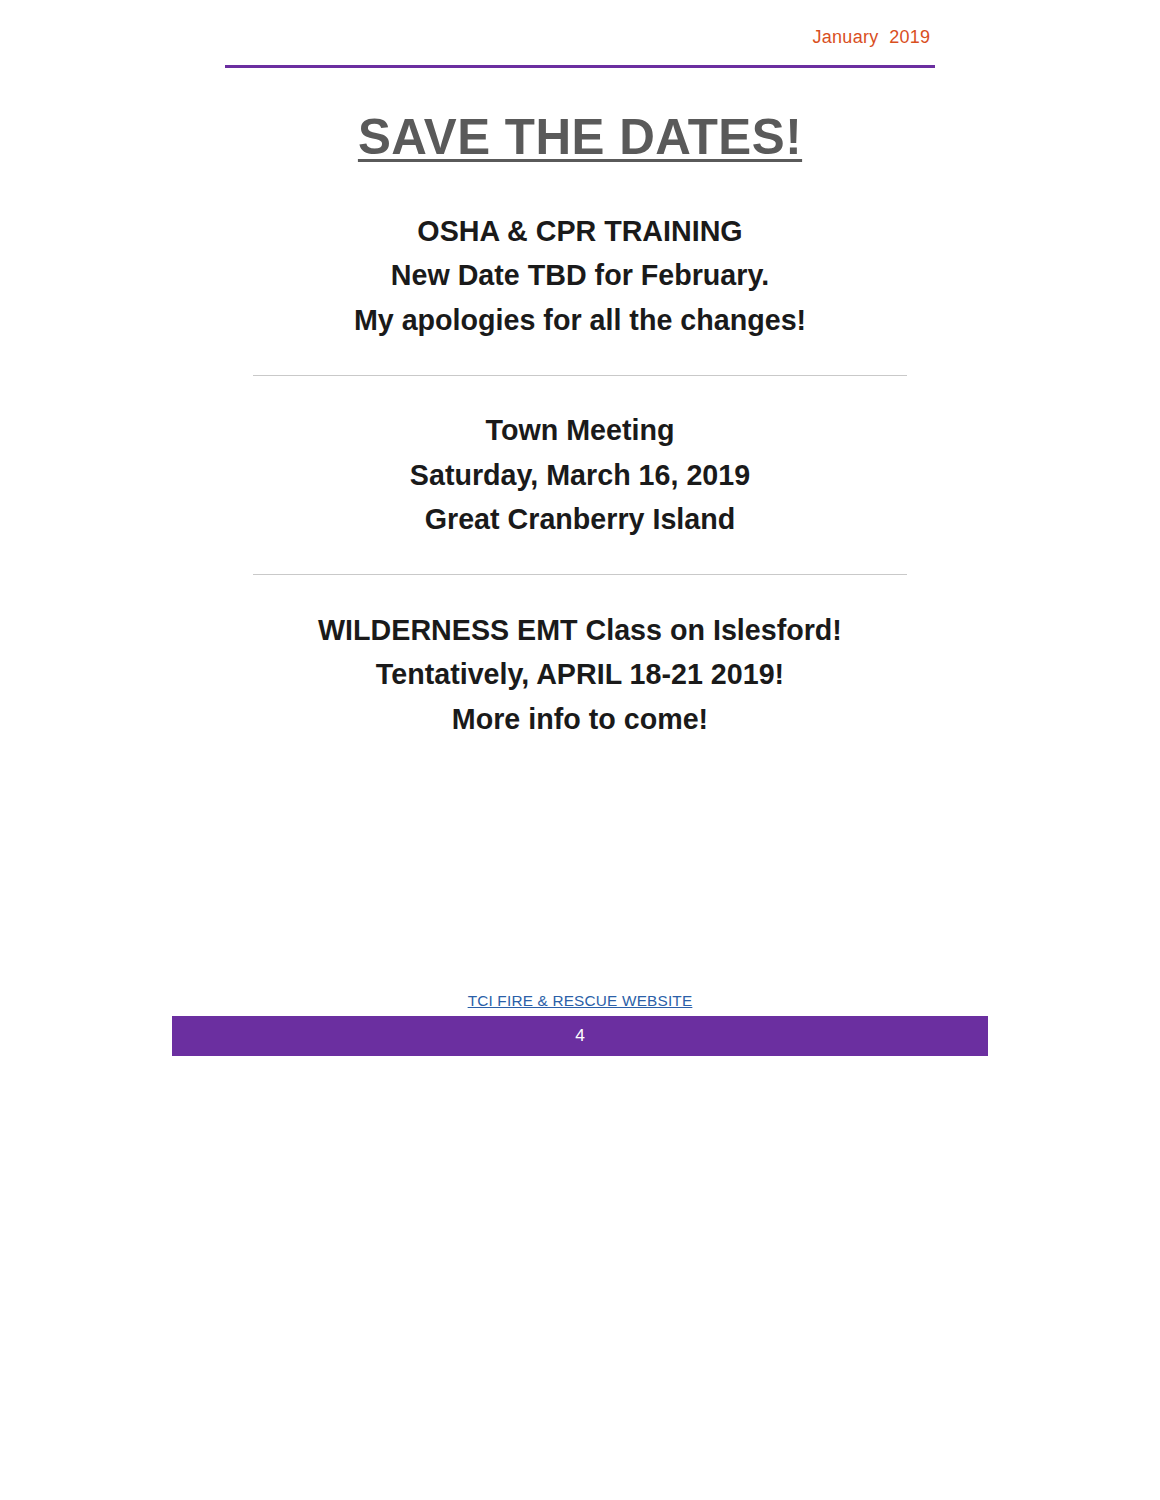January 2019
SAVE THE DATES!
OSHA & CPR TRAINING
New Date TBD for February.
My apologies for all the changes!
Town Meeting
Saturday, March 16, 2019
Great Cranberry Island
WILDERNESS EMT Class on Islesford!
Tentatively, APRIL 18-21 2019!
More info to come!
TCI FIRE & RESCUE WEBSITE
4